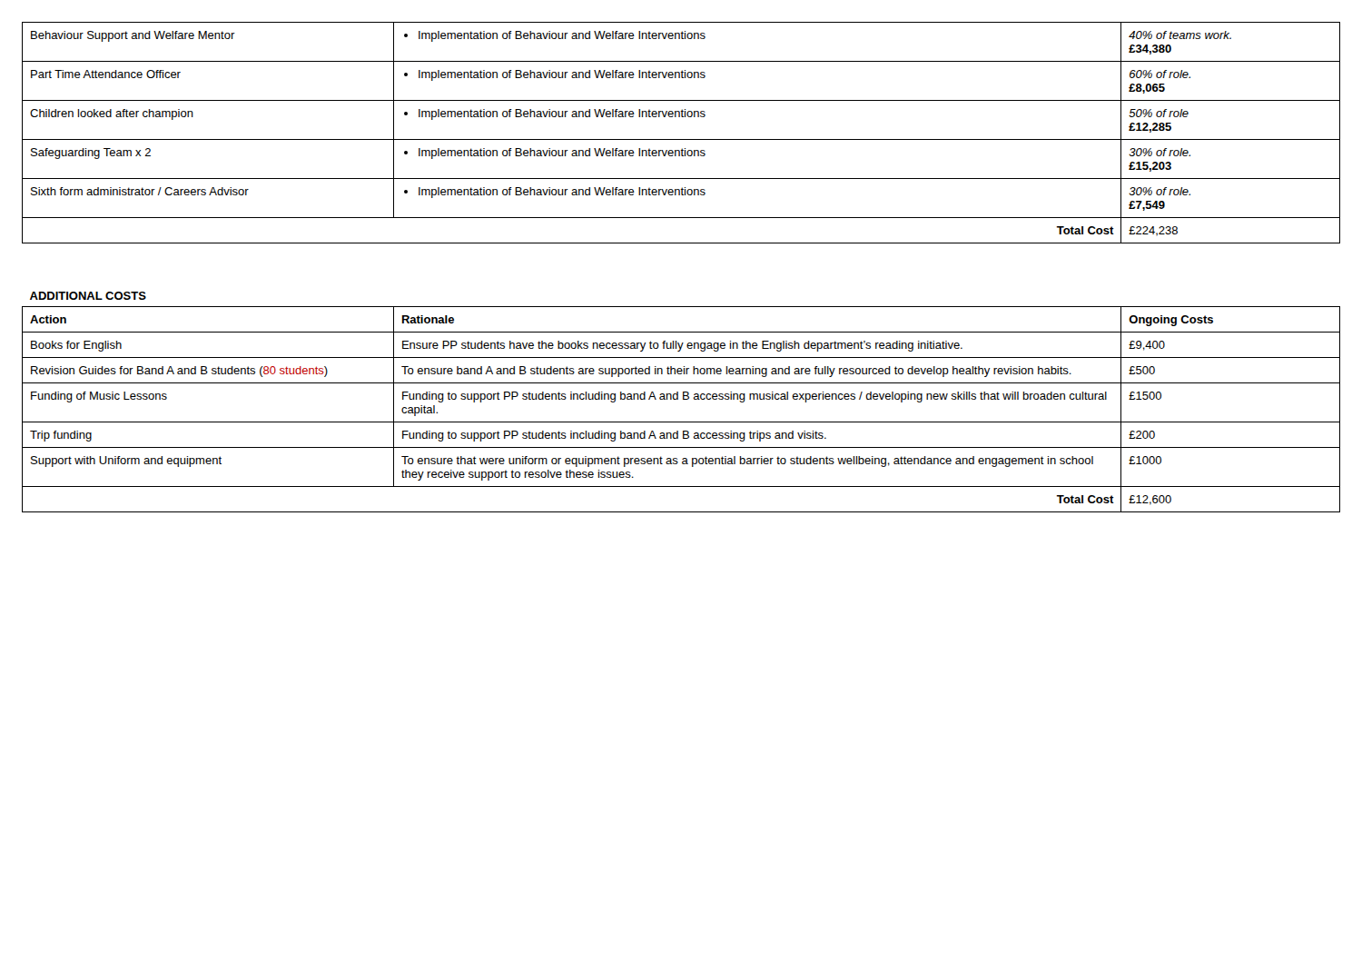| Behaviour Support and Welfare Mentor | Implementation of Behaviour and Welfare Interventions | 40% of teams work. £34,380 |
| Part Time Attendance Officer | Implementation of Behaviour and Welfare Interventions | 60% of role. £8,065 |
| Children looked after champion | Implementation of Behaviour and Welfare Interventions | 50% of role £12,285 |
| Safeguarding Team x 2 | Implementation of Behaviour and Welfare Interventions | 30% of role. £15,203 |
| Sixth form administrator / Careers Advisor | Implementation of Behaviour and Welfare Interventions | 30% of role. £7,549 |
| Total Cost | £224,238 |
| ADDITIONAL COSTS |
| Action | Rationale | Ongoing Costs |
| Books for English | Ensure PP students have the books necessary to fully engage in the English department’s reading initiative. | £9,400 |
| Revision Guides for Band A and B students ( 80 students ) | To ensure band A and B students are supported in their home learning and are fully resourced to develop healthy revision habits. | £500 |
| Funding of Music Lessons | Funding to support PP students including band A and B accessing musical experiences / developing new skills that will broaden cultural capital. | £1500 |
| Trip funding | Funding to support PP students including band A and B accessing trips and visits. | £200 |
| Support with Uniform and equipment | To ensure that were uniform or equipment present as a potential barrier to students wellbeing, attendance and engagement in school they receive support to resolve these issues. | £1000 |
| Total Cost | £12,600 |